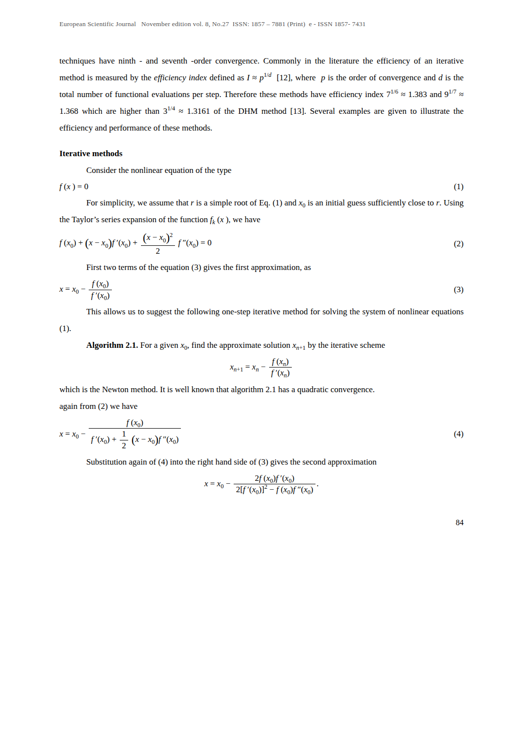European Scientific Journal November edition vol. 8, No.27 ISSN: 1857 – 7881 (Print) e - ISSN 1857- 7431
techniques have ninth - and seventh -order convergence. Commonly in the literature the efficiency of an iterative method is measured by the efficiency index defined as I ≈ p1/d [12], where p is the order of convergence and d is the total number of functional evaluations per step. Therefore these methods have efficiency index 71/6 ≈ 1.383 and 91/7 ≈ 1.368 which are higher than 31/4 ≈ 1.3161 of the DHM method [13]. Several examples are given to illustrate the efficiency and performance of these methods.
Iterative methods
Consider the nonlinear equation of the type
f (x ) = 0
(1)
For simplicity, we assume that r is a simple root of Eq. (1) and x0 is an initial guess sufficiently close to r. Using the Taylor’s series expansion of the function fk (x ), we have
f (x0) + (x − x0) f ′(x0) + (x − x0)2 2 f ″(x0) = 0
(2)
First two terms of the equation (3) gives the first approximation, as
x = x0 − f (x0) f ′(x0)
(3)
This allows us to suggest the following one-step iterative method for solving the system of nonlinear equations (1).
Algorithm 2.1. For a given x0, find the approximate solution xn+1 by the iterative scheme
xn+1 = xn − f (xn) f ′(xn)
which is the Newton method. It is well known that algorithm 2.1 has a quadratic convergence.
again from (2) we have
x = x0 − f (x0) f ′(x0) + 1 2 (x − x0) f ″(x0)
(4)
Substitution again of (4) into the right hand side of (3) gives the second approximation
x = x0 − 2f (x0)f ′(x0) 2[f ′(x0)]2 − f (x0)f ″(x0) .
84